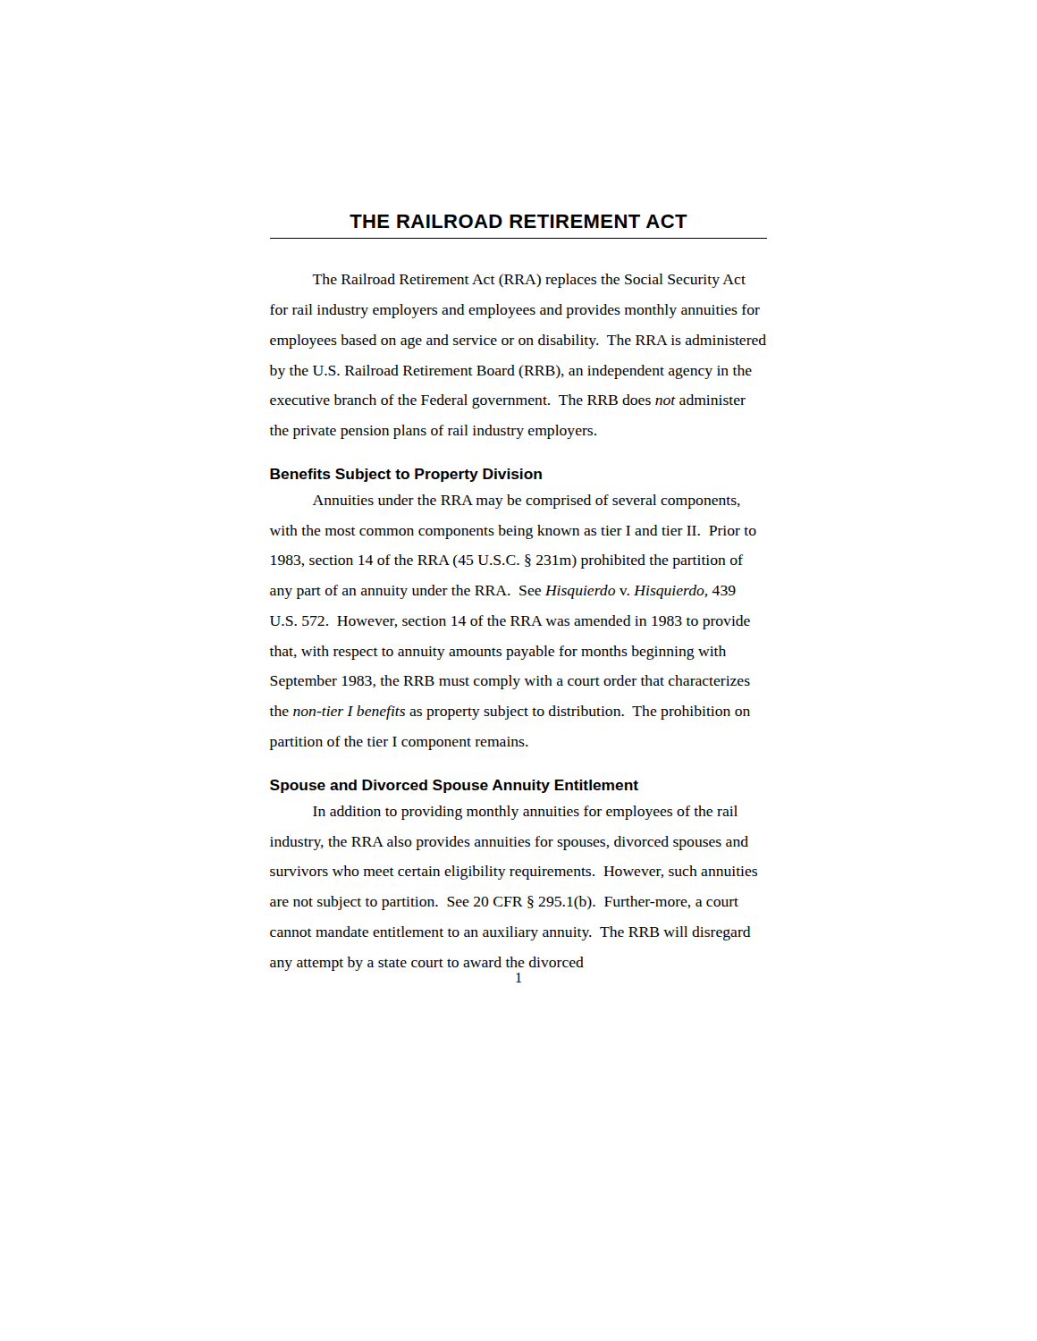THE RAILROAD RETIREMENT ACT
The Railroad Retirement Act (RRA) replaces the Social Security Act for rail industry employers and employees and provides monthly annuities for employees based on age and service or on disability. The RRA is administered by the U.S. Railroad Retirement Board (RRB), an independent agency in the executive branch of the Federal government. The RRB does not administer the private pension plans of rail industry employers.
Benefits Subject to Property Division
Annuities under the RRA may be comprised of several components, with the most common components being known as tier I and tier II. Prior to 1983, section 14 of the RRA (45 U.S.C. § 231m) prohibited the partition of any part of an annuity under the RRA. See Hisquierdo v. Hisquierdo, 439 U.S. 572. However, section 14 of the RRA was amended in 1983 to provide that, with respect to annuity amounts payable for months beginning with September 1983, the RRB must comply with a court order that characterizes the non-tier I benefits as property subject to distribution. The prohibition on partition of the tier I component remains.
Spouse and Divorced Spouse Annuity Entitlement
In addition to providing monthly annuities for employees of the rail industry, the RRA also provides annuities for spouses, divorced spouses and survivors who meet certain eligibility requirements. However, such annuities are not subject to partition. See 20 CFR § 295.1(b). Further-more, a court cannot mandate entitlement to an auxiliary annuity. The RRB will disregard any attempt by a state court to award the divorced
1